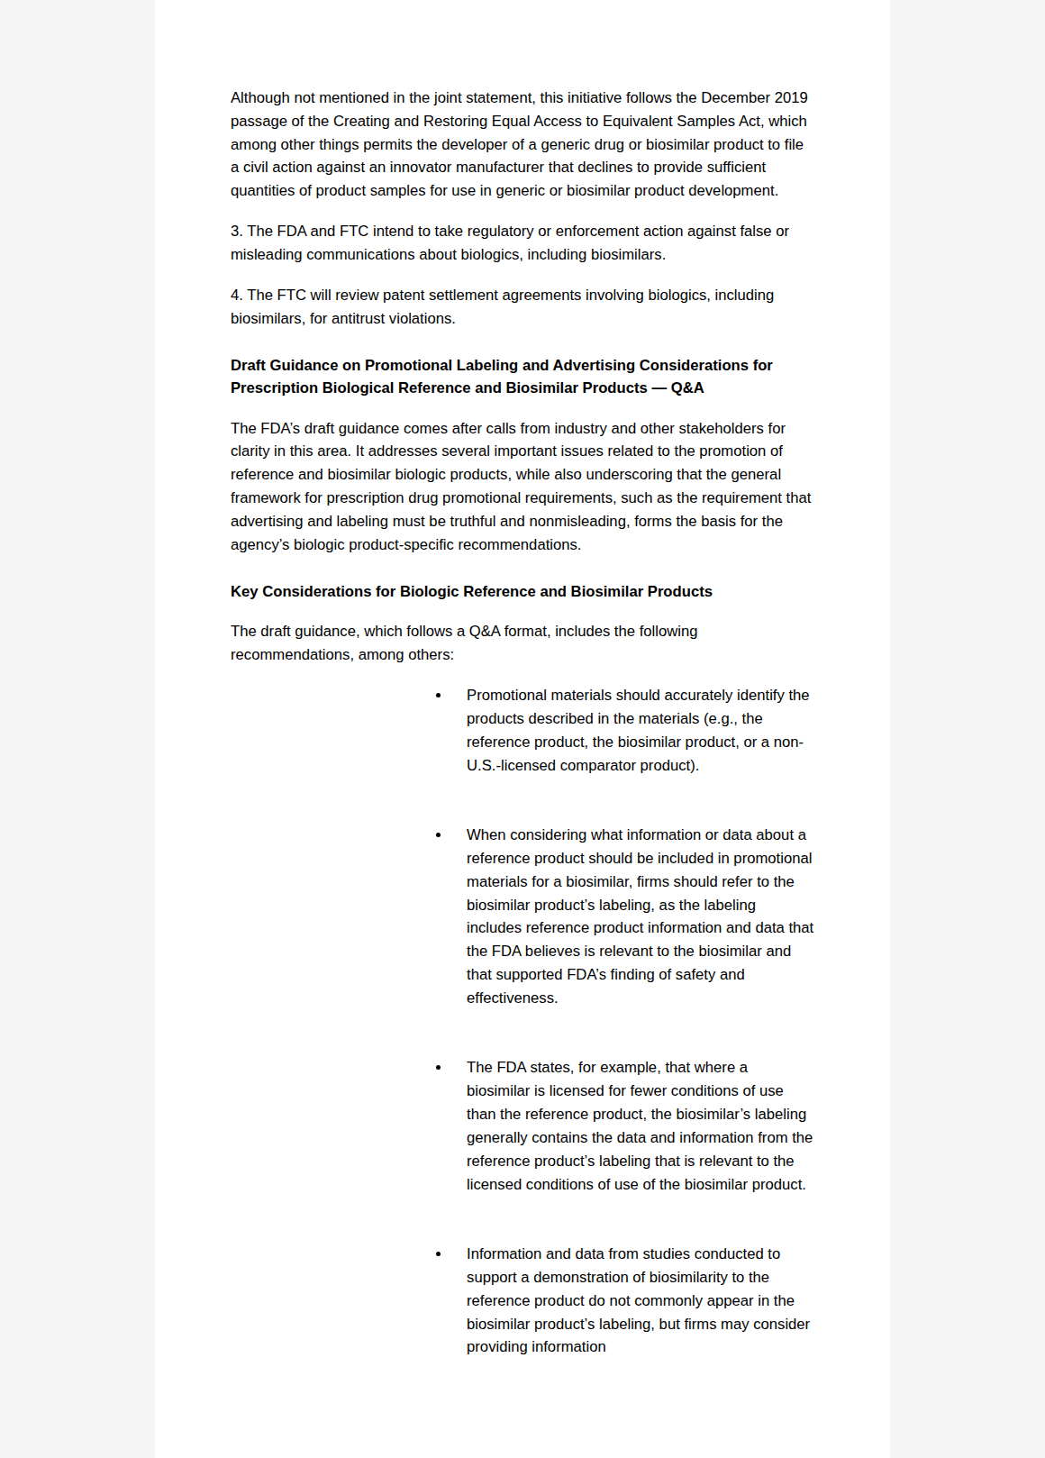Although not mentioned in the joint statement, this initiative follows the December 2019 passage of the Creating and Restoring Equal Access to Equivalent Samples Act, which among other things permits the developer of a generic drug or biosimilar product to file a civil action against an innovator manufacturer that declines to provide sufficient quantities of product samples for use in generic or biosimilar product development.
3. The FDA and FTC intend to take regulatory or enforcement action against false or misleading communications about biologics, including biosimilars.
4. The FTC will review patent settlement agreements involving biologics, including biosimilars, for antitrust violations.
Draft Guidance on Promotional Labeling and Advertising Considerations for Prescription Biological Reference and Biosimilar Products — Q&A
The FDA’s draft guidance comes after calls from industry and other stakeholders for clarity in this area. It addresses several important issues related to the promotion of reference and biosimilar biologic products, while also underscoring that the general framework for prescription drug promotional requirements, such as the requirement that advertising and labeling must be truthful and nonmisleading, forms the basis for the agency’s biologic product-specific recommendations.
Key Considerations for Biologic Reference and Biosimilar Products
The draft guidance, which follows a Q&A format, includes the following recommendations, among others:
Promotional materials should accurately identify the products described in the materials (e.g., the reference product, the biosimilar product, or a non-U.S.-licensed comparator product).
When considering what information or data about a reference product should be included in promotional materials for a biosimilar, firms should refer to the biosimilar product’s labeling, as the labeling includes reference product information and data that the FDA believes is relevant to the biosimilar and that supported FDA’s finding of safety and effectiveness.
The FDA states, for example, that where a biosimilar is licensed for fewer conditions of use than the reference product, the biosimilar’s labeling generally contains the data and information from the reference product’s labeling that is relevant to the licensed conditions of use of the biosimilar product.
Information and data from studies conducted to support a demonstration of biosimilarity to the reference product do not commonly appear in the biosimilar product’s labeling, but firms may consider providing information